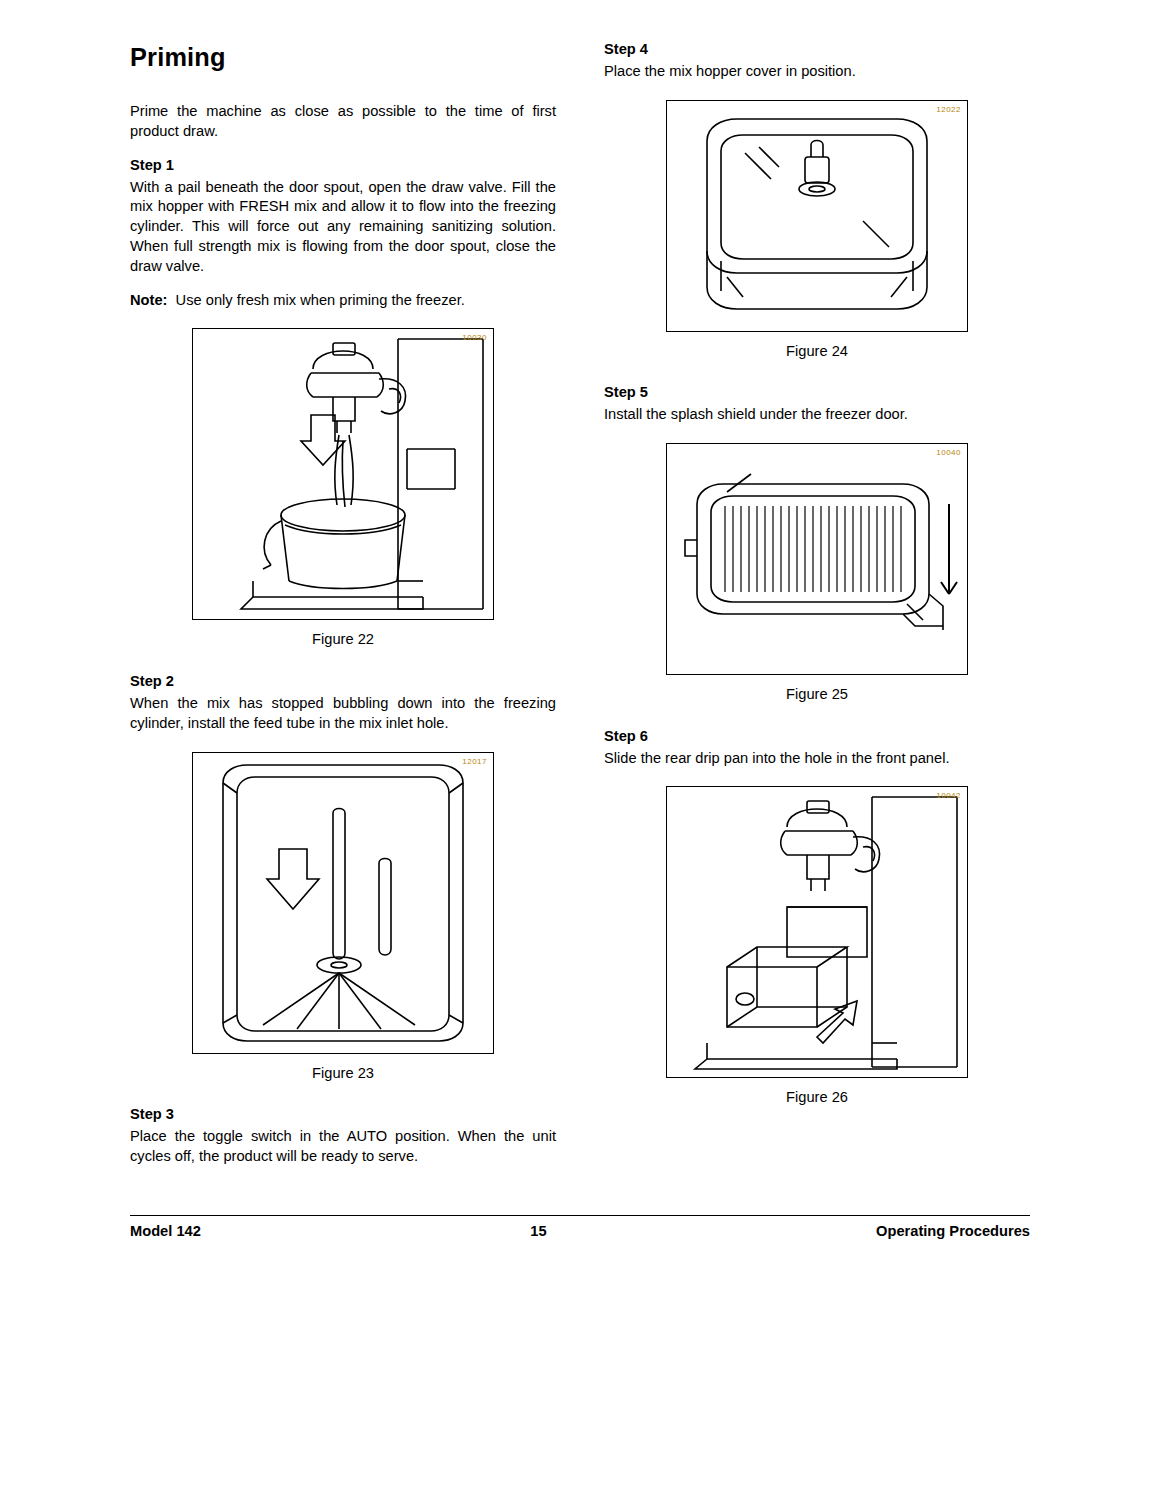Priming
Prime the machine as close as possible to the time of first product draw.
Step 1
With a pail beneath the door spout, open the draw valve. Fill the mix hopper with FRESH mix and allow it to flow into the freezing cylinder. This will force out any remaining sanitizing solution. When full strength mix is flowing from the door spout, close the draw valve.
Note: Use only fresh mix when priming the freezer.
10030
Figure 22
Step 2
When the mix has stopped bubbling down into the freezing cylinder, install the feed tube in the mix inlet hole.
12017
Figure 23
Step 3
Place the toggle switch in the AUTO position. When the unit cycles off, the product will be ready to serve.
Step 4
Place the mix hopper cover in position.
12022
Figure 24
Step 5
Install the splash shield under the freezer door.
10040
Figure 25
Step 6
Slide the rear drip pan into the hole in the front panel.
10042
Figure 26
Model 142 15 Operating Procedures